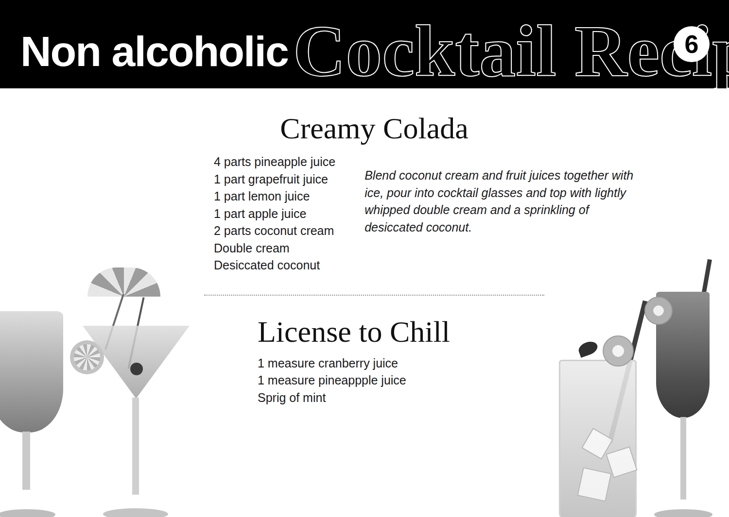Non alcoholic Cocktail Recipes
6
Creamy Colada
4 parts pineapple juice 1 part grapefruit juice 1 part lemon juice 1 part apple juice 2 parts coconut cream Double cream Desiccated coconut
Blend coconut cream and fruit juices together with ice, pour into cocktail glasses and top with lightly whipped double cream and a sprinkling of desiccated coconut.
License to Chill
1 measure cranberry juice 1 measure pineappple juice Sprig of mint